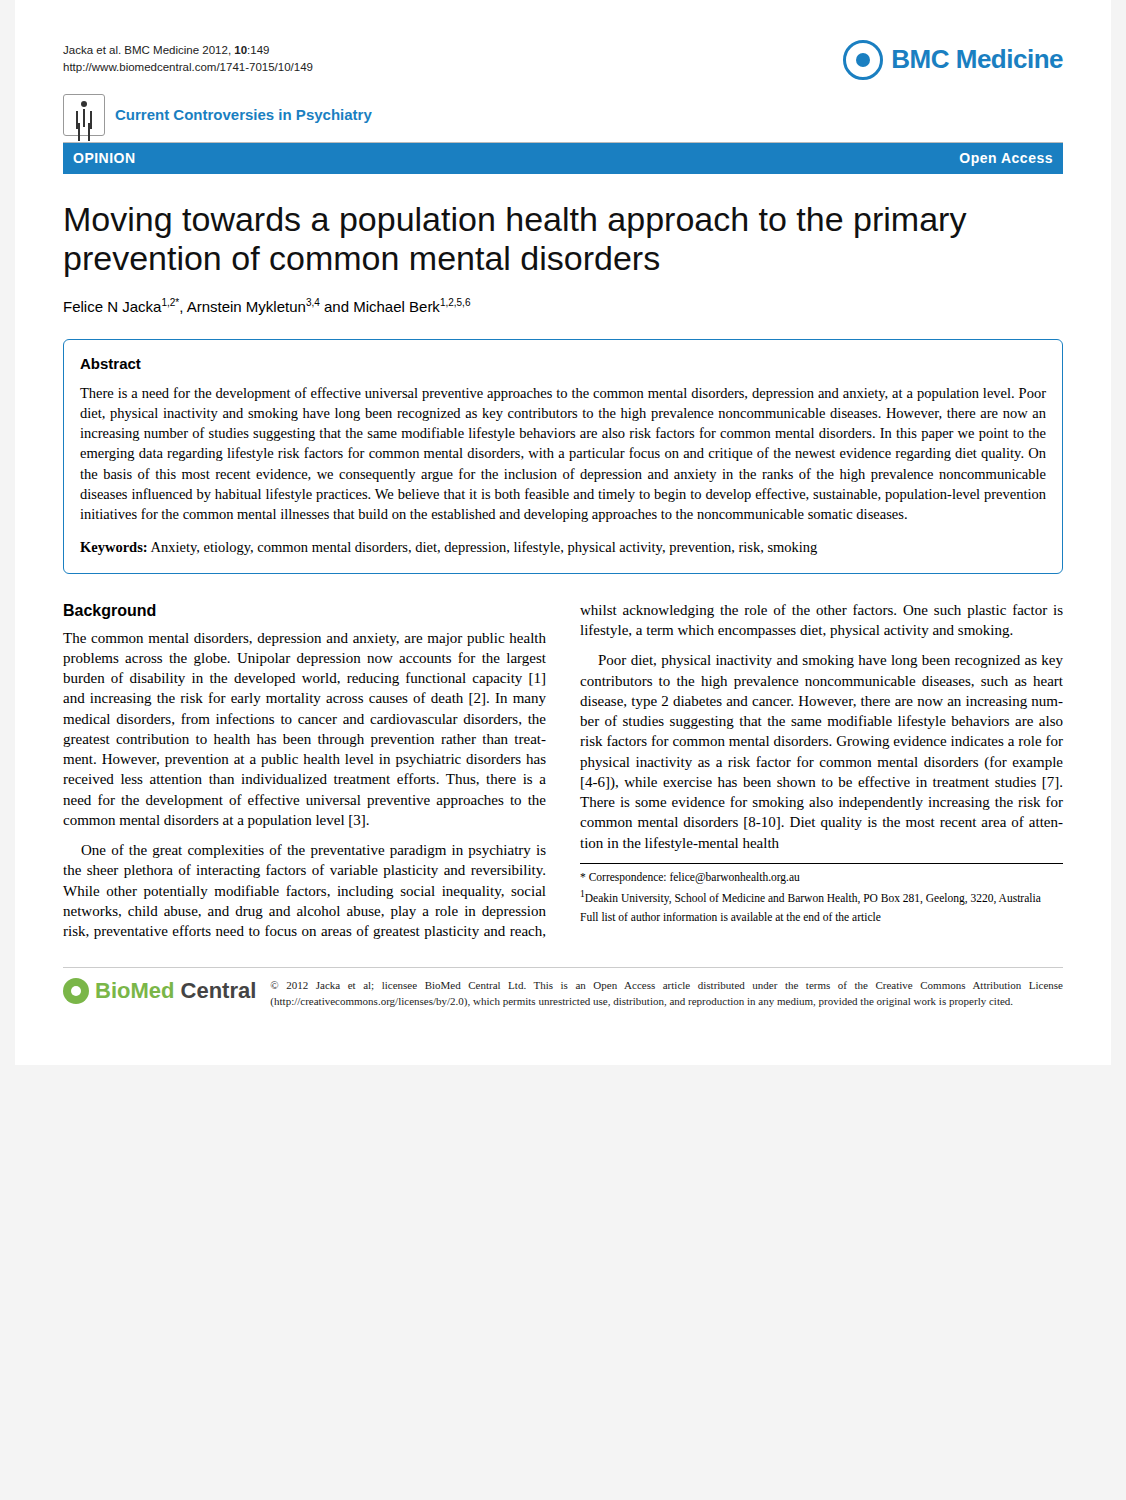Jacka et al. BMC Medicine 2012, 10:149
http://www.biomedcentral.com/1741-7015/10/149
BMC Medicine
Current Controversies in Psychiatry
OPINION
Open Access
Moving towards a population health approach to the primary prevention of common mental disorders
Felice N Jacka1,2*, Arnstein Mykletun3,4 and Michael Berk1,2,5,6
Abstract
There is a need for the development of effective universal preventive approaches to the common mental disorders, depression and anxiety, at a population level. Poor diet, physical inactivity and smoking have long been recognized as key contributors to the high prevalence noncommunicable diseases. However, there are now an increasing number of studies suggesting that the same modifiable lifestyle behaviors are also risk factors for common mental disorders. In this paper we point to the emerging data regarding lifestyle risk factors for common mental disorders, with a particular focus on and critique of the newest evidence regarding diet quality. On the basis of this most recent evidence, we consequently argue for the inclusion of depression and anxiety in the ranks of the high prevalence noncommunicable diseases influenced by habitual lifestyle practices. We believe that it is both feasible and timely to begin to develop effective, sustainable, population-level prevention initiatives for the common mental illnesses that build on the established and developing approaches to the noncommunicable somatic diseases.
Keywords: Anxiety, etiology, common mental disorders, diet, depression, lifestyle, physical activity, prevention, risk, smoking
Background
The common mental disorders, depression and anxiety, are major public health problems across the globe. Unipolar depression now accounts for the largest burden of disability in the developed world, reducing functional capacity [1] and increasing the risk for early mortality across causes of death [2]. In many medical disorders, from infections to cancer and cardiovascular disorders, the greatest contribution to health has been through prevention rather than treatment. However, prevention at a public health level in psychiatric disorders has received less attention than individualized treatment efforts. Thus, there is a need for the development of effective universal preventive approaches to the common mental disorders at a population level [3].
One of the great complexities of the preventative paradigm in psychiatry is the sheer plethora of interacting factors of variable plasticity and reversibility. While other potentially modifiable factors, including social inequality, social networks, child abuse, and drug and alcohol abuse, play a role in depression risk, preventative efforts need to focus on areas of greatest plasticity and reach, whilst acknowledging the role of the other factors. One such plastic factor is lifestyle, a term which encompasses diet, physical activity and smoking.
Poor diet, physical inactivity and smoking have long been recognized as key contributors to the high prevalence noncommunicable diseases, such as heart disease, type 2 diabetes and cancer. However, there are now an increasing number of studies suggesting that the same modifiable lifestyle behaviors are also risk factors for common mental disorders. Growing evidence indicates a role for physical inactivity as a risk factor for common mental disorders (for example [4-6]), while exercise has been shown to be effective in treatment studies [7]. There is some evidence for smoking also independently increasing the risk for common mental disorders [8-10]. Diet quality is the most recent area of attention in the lifestyle-mental health
* Correspondence: felice@barwonhealth.org.au
1Deakin University, School of Medicine and Barwon Health, PO Box 281, Geelong, 3220, Australia
Full list of author information is available at the end of the article
BioMed Central
© 2012 Jacka et al; licensee BioMed Central Ltd. This is an Open Access article distributed under the terms of the Creative Commons Attribution License (http://creativecommons.org/licenses/by/2.0), which permits unrestricted use, distribution, and reproduction in any medium, provided the original work is properly cited.